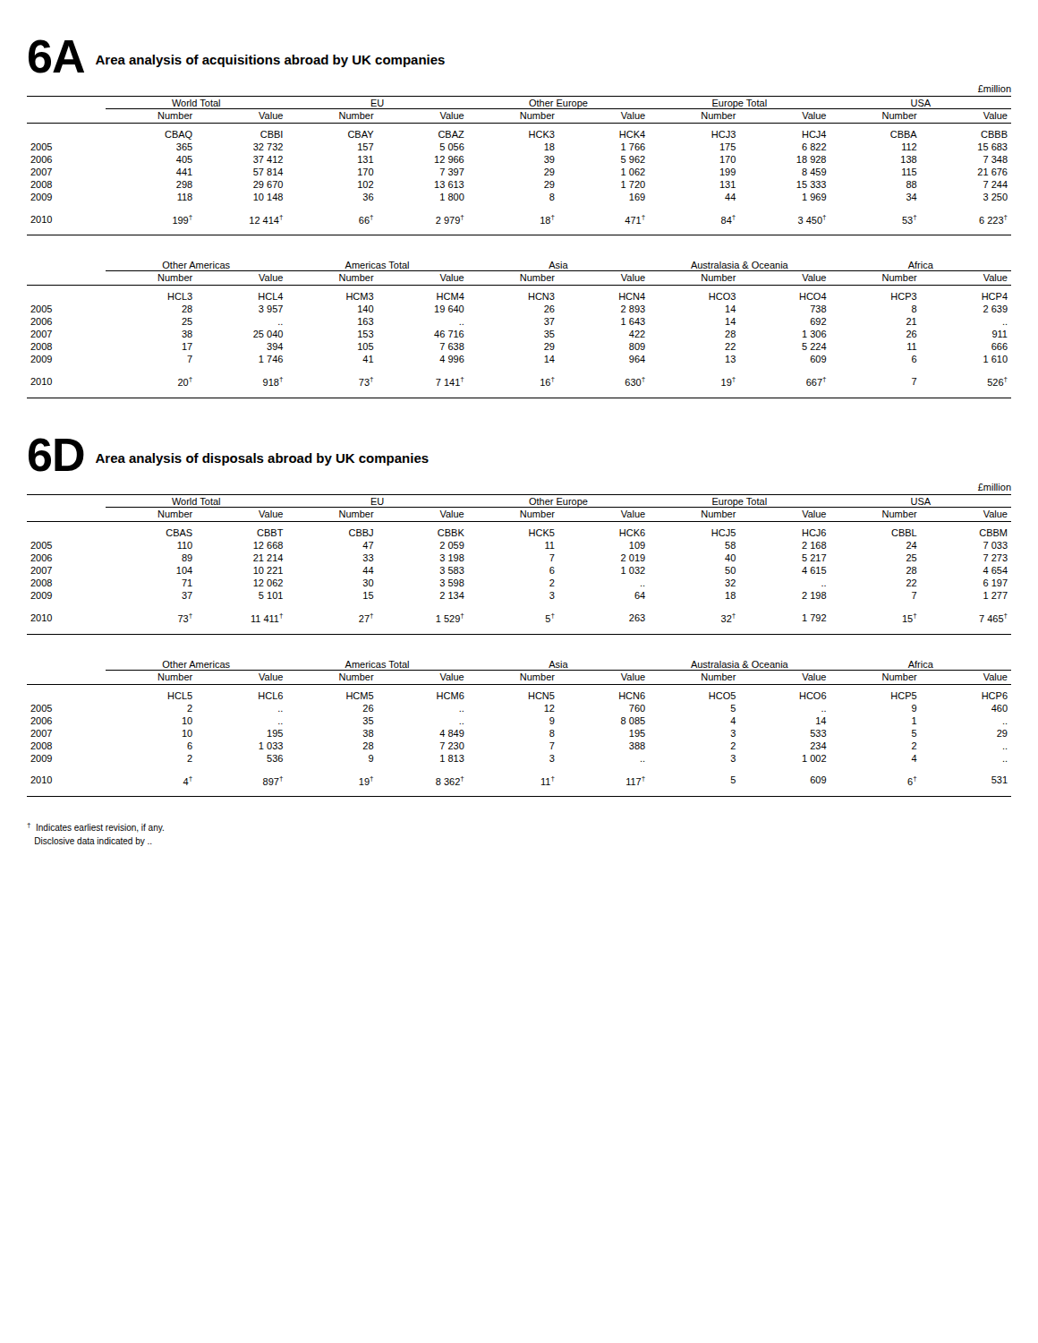6A
Area analysis of acquisitions abroad by UK companies
£million
| | World Total | EU | Other Europe | Europe Total | USA |
| --- | --- | --- | --- | --- | --- |
| | Number | Value | Number | Value | Number | Value | Number | Value | Number | Value |
| | CBAQ | CBBI | CBAY | CBAZ | HCK3 | HCK4 | HCJ3 | HCJ4 | CBBA | CBBB |
| 2005 | 365 | 32 732 | 157 | 5 056 | 18 | 1 766 | 175 | 6 822 | 112 | 15 683 |
| 2006 | 405 | 37 412 | 131 | 12 966 | 39 | 5 962 | 170 | 18 928 | 138 | 7 348 |
| 2007 | 441 | 57 814 | 170 | 7 397 | 29 | 1 062 | 199 | 8 459 | 115 | 21 676 |
| 2008 | 298 | 29 670 | 102 | 13 613 | 29 | 1 720 | 131 | 15 333 | 88 | 7 244 |
| 2009 | 118 | 10 148 | 36 | 1 800 | 8 | 169 | 44 | 1 969 | 34 | 3 250 |
| 2010 | 199 † | 12 414 † | 66 † | 2 979 † | 18 † | 471 † | 84 † | 3 450 † | 53 † | 6 223 † |
| | Other Americas | Americas Total | Asia | Australasia & Oceania | Africa |
| --- | --- | --- | --- | --- | --- |
| | Number | Value | Number | Value | Number | Value | Number | Value | Number | Value |
| | HCL3 | HCL4 | HCM3 | HCM4 | HCN3 | HCN4 | HCO3 | HCO4 | HCP3 | HCP4 |
| 2005 | 28 | 3 957 | 140 | 19 640 | 26 | 2 893 | 14 | 738 | 8 | 2 639 |
| 2006 | 25 | .. | 163 | .. | 37 | 1 643 | 14 | 692 | 21 | .. |
| 2007 | 38 | 25 040 | 153 | 46 716 | 35 | 422 | 28 | 1 306 | 26 | 911 |
| 2008 | 17 | 394 | 105 | 7 638 | 29 | 809 | 22 | 5 224 | 11 | 666 |
| 2009 | 7 | 1 746 | 41 | 4 996 | 14 | 964 | 13 | 609 | 6 | 1 610 |
| 2010 | 20 † | 918 † | 73 † | 7 141 † | 16 † | 630 † | 19 † | 667 † | 7 | 526 † |
6D
Area analysis of disposals abroad by UK companies
£million
| | World Total | EU | Other Europe | Europe Total | USA |
| --- | --- | --- | --- | --- | --- |
| | Number | Value | Number | Value | Number | Value | Number | Value | Number | Value |
| | CBAS | CBBT | CBBJ | CBBK | HCK5 | HCK6 | HCJ5 | HCJ6 | CBBL | CBBM |
| 2005 | 110 | 12 668 | 47 | 2 059 | 11 | 109 | 58 | 2 168 | 24 | 7 033 |
| 2006 | 89 | 21 214 | 33 | 3 198 | 7 | 2 019 | 40 | 5 217 | 25 | 7 273 |
| 2007 | 104 | 10 221 | 44 | 3 583 | 6 | 1 032 | 50 | 4 615 | 28 | 4 654 |
| 2008 | 71 | 12 062 | 30 | 3 598 | 2 | .. | 32 | .. | 22 | 6 197 |
| 2009 | 37 | 5 101 | 15 | 2 134 | 3 | 64 | 18 | 2 198 | 7 | 1 277 |
| 2010 | 73 † | 11 411 † | 27 † | 1 529 † | 5 † | 263 | 32 † | 1 792 | 15 † | 7 465 † |
| | Other Americas | Americas Total | Asia | Australasia & Oceania | Africa |
| --- | --- | --- | --- | --- | --- |
| | Number | Value | Number | Value | Number | Value | Number | Value | Number | Value |
| | HCL5 | HCL6 | HCM5 | HCM6 | HCN5 | HCN6 | HCO5 | HCO6 | HCP5 | HCP6 |
| 2005 | 2 | .. | 26 | .. | 12 | 760 | 5 | .. | 9 | 460 |
| 2006 | 10 | .. | 35 | .. | 9 | 8 085 | 4 | 14 | 1 | .. |
| 2007 | 10 | 195 | 38 | 4 849 | 8 | 195 | 3 | 533 | 5 | 29 |
| 2008 | 6 | 1 033 | 28 | 7 230 | 7 | 388 | 2 | 234 | 2 | .. |
| 2009 | 2 | 536 | 9 | 1 813 | 3 | .. | 3 | 1 002 | 4 | .. |
| 2010 | 4 † | 897 † | 19 † | 8 362 † | 11 † | 117 † | 5 | 609 | 6 † | 531 |
† Indicates earliest revision, if any.
Disclosive data indicated by ..